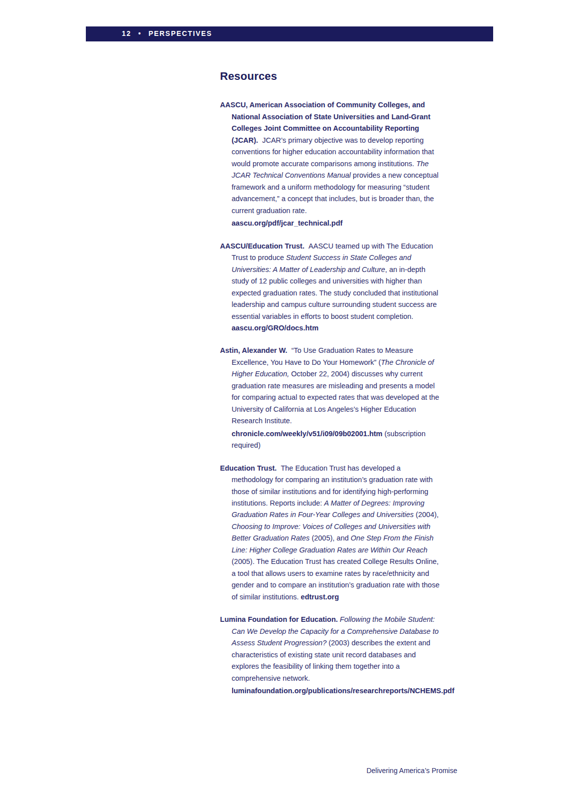12 • PERSPECTIVES
Resources
AASCU, American Association of Community Colleges, and National Association of State Universities and Land-Grant Colleges Joint Committee on Accountability Reporting (JCAR). JCAR’s primary objective was to develop reporting conventions for higher education accountability information that would promote accurate comparisons among institutions. The JCAR Technical Conventions Manual provides a new conceptual framework and a uniform methodology for measuring “student advancement,” a concept that includes, but is broader than, the current graduation rate. aascu.org/pdf/jcar_technical.pdf
AASCU/Education Trust. AASCU teamed up with The Education Trust to produce Student Success in State Colleges and Universities: A Matter of Leadership and Culture, an in-depth study of 12 public colleges and universities with higher than expected graduation rates. The study concluded that institutional leadership and campus culture surrounding student success are essential variables in efforts to boost student completion. aascu.org/GRO/docs.htm
Astin, Alexander W. “To Use Graduation Rates to Measure Excellence, You Have to Do Your Homework” (The Chronicle of Higher Education, October 22, 2004) discusses why current graduation rate measures are misleading and presents a model for comparing actual to expected rates that was developed at the University of California at Los Angeles’s Higher Education Research Institute. chronicle.com/weekly/v51/i09/09b02001.htm (subscription required)
Education Trust. The Education Trust has developed a methodology for comparing an institution’s graduation rate with those of similar institutions and for identifying high-performing institutions. Reports include: A Matter of Degrees: Improving Graduation Rates in Four-Year Colleges and Universities (2004), Choosing to Improve: Voices of Colleges and Universities with Better Graduation Rates (2005), and One Step From the Finish Line: Higher College Graduation Rates are Within Our Reach (2005). The Education Trust has created College Results Online, a tool that allows users to examine rates by race/ethnicity and gender and to compare an institution’s graduation rate with those of similar institutions. edtrust.org
Lumina Foundation for Education. Following the Mobile Student: Can We Develop the Capacity for a Comprehensive Database to Assess Student Progression? (2003) describes the extent and characteristics of existing state unit record databases and explores the feasibility of linking them together into a comprehensive network. luminafoundation.org/publications/researchreports/NCHEMS.pdf
Delivering America’s Promise